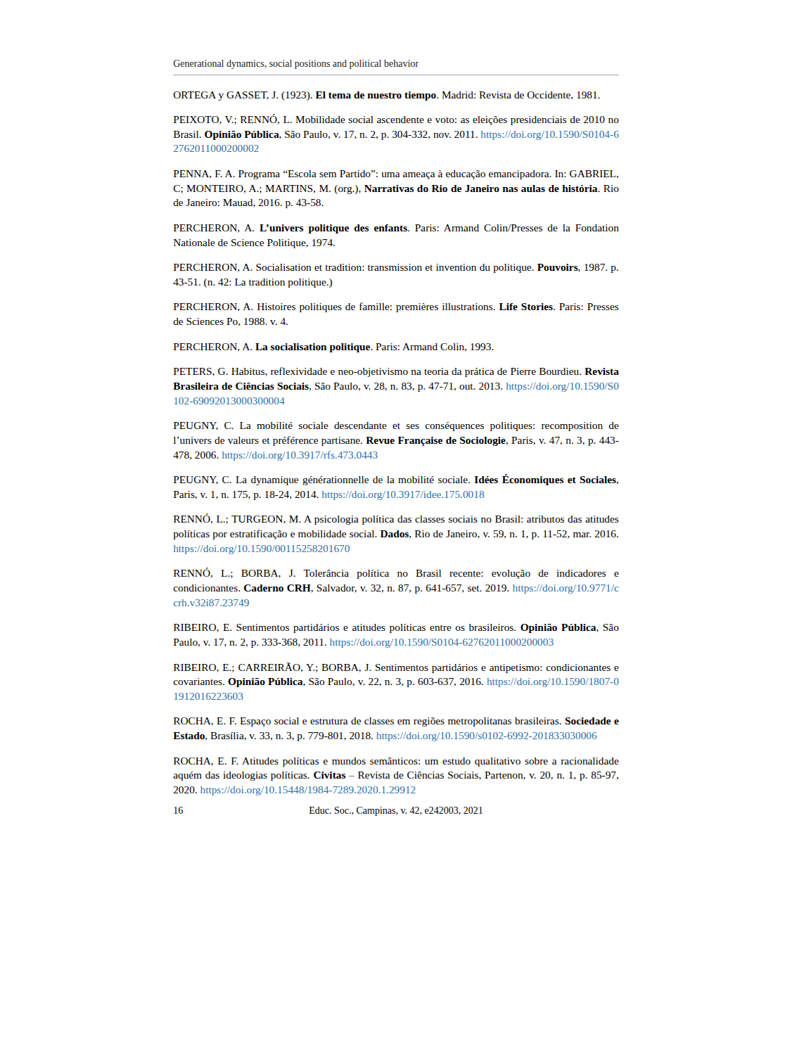Generational dynamics, social positions and political behavior
ORTEGA y GASSET, J. (1923). El tema de nuestro tiempo. Madrid: Revista de Occidente, 1981.
PEIXOTO, V.; RENNÓ, L. Mobilidade social ascendente e voto: as eleições presidenciais de 2010 no Brasil. Opinião Pública, São Paulo, v. 17, n. 2, p. 304-332, nov. 2011. https://doi.org/10.1590/S0104-62762011000200002
PENNA, F. A. Programa “Escola sem Partido”: uma ameaça à educação emancipadora. In: GABRIEL, C; MONTEIRO, A.; MARTINS, M. (org.), Narrativas do Rio de Janeiro nas aulas de história. Rio de Janeiro: Mauad, 2016. p. 43-58.
PERCHERON, A. L’univers politique des enfants. Paris: Armand Colin/Presses de la Fondation Nationale de Science Politique, 1974.
PERCHERON, A. Socialisation et tradition: transmission et invention du politique. Pouvoirs, 1987. p. 43-51. (n. 42: La tradition politique.)
PERCHERON, A. Histoires politiques de famille: premières illustrations. Life Stories. Paris: Presses de Sciences Po, 1988. v. 4.
PERCHERON, A. La socialisation politique. Paris: Armand Colin, 1993.
PETERS, G. Habitus, reflexividade e neo-objetivismo na teoria da prática de Pierre Bourdieu. Revista Brasileira de Ciências Sociais, São Paulo, v. 28, n. 83, p. 47-71, out. 2013. https://doi.org/10.1590/S0102-69092013000300004
PEUGNY, C. La mobilité sociale descendante et ses conséquences politiques: recomposition de l’univers de valeurs et préférence partisane. Revue Française de Sociologie, Paris, v. 47, n. 3, p. 443- 478, 2006. https://doi.org/10.3917/rfs.473.0443
PEUGNY, C. La dynamique générationnelle de la mobilité sociale. Idées Économiques et Sociales, Paris, v. 1, n. 175, p. 18-24, 2014. https://doi.org/10.3917/idee.175.0018
RENNÓ, L.; TURGEON, M. A psicologia política das classes sociais no Brasil: atributos das atitudes políticas por estratificação e mobilidade social. Dados, Rio de Janeiro, v. 59, n. 1, p. 11-52, mar. 2016. https://doi.org/10.1590/00115258201670
RENNÓ, L.; BORBA, J. Tolerância política no Brasil recente: evolução de indicadores e condicionantes. Caderno CRH, Salvador, v. 32, n. 87, p. 641-657, set. 2019. https://doi.org/10.9771/ccrh.v32i87.23749
RIBEIRO, E. Sentimentos partidários e atitudes políticas entre os brasileiros. Opinião Pública, São Paulo, v. 17, n. 2, p. 333-368, 2011. https://doi.org/10.1590/S0104-62762011000200003
RIBEIRO, E.; CARREIRÃO, Y.; BORBA, J. Sentimentos partidários e antipetismo: condicionantes e covariantes. Opinião Pública, São Paulo, v. 22, n. 3, p. 603-637, 2016. https://doi.org/10.1590/1807-01912016223603
ROCHA, E. F. Espaço social e estrutura de classes em regiões metropolitanas brasileiras. Sociedade e Estado, Brasília, v. 33, n. 3, p. 779-801, 2018. https://doi.org/10.1590/s0102-6992-201833030006
ROCHA, E. F. Atitudes políticas e mundos semânticos: um estudo qualitativo sobre a racionalidade aquém das ideologias políticas. Civitas – Revista de Ciências Sociais, Partenon, v. 20, n. 1, p. 85-97, 2020. https://doi.org/10.15448/1984-7289.2020.1.29912
16
Educ. Soc., Campinas, v. 42, e242003, 2021